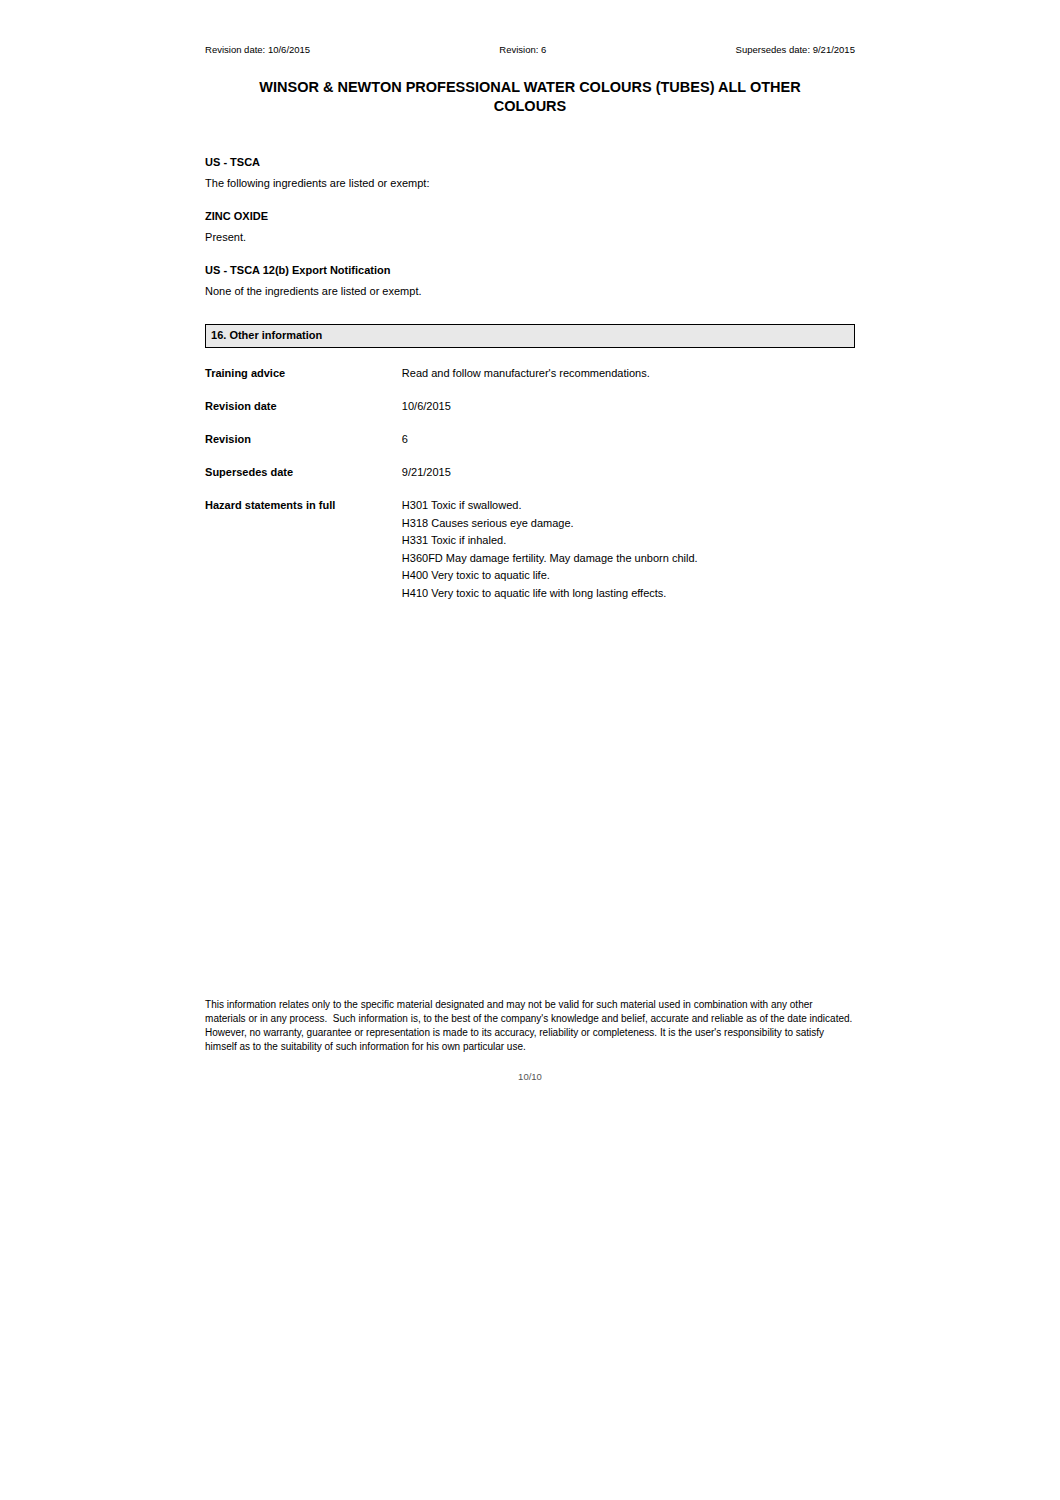Revision date: 10/6/2015 Revision: 6 Supersedes date: 9/21/2015
WINSOR & NEWTON PROFESSIONAL WATER COLOURS (TUBES) ALL OTHER
COLOURS
US - TSCA
The following ingredients are listed or exempt:
ZINC OXIDE
Present.
US - TSCA 12(b) Export Notification
None of the ingredients are listed or exempt.
16. Other information
| Training advice | Read and follow manufacturer's recommendations. |
| Revision date | 10/6/2015 |
| Revision | 6 |
| Supersedes date | 9/21/2015 |
| Hazard statements in full | H301 Toxic if swallowed. H318 Causes serious eye damage. H331 Toxic if inhaled. H360FD May damage fertility. May damage the unborn child. H400 Very toxic to aquatic life. H410 Very toxic to aquatic life with long lasting effects. |
This information relates only to the specific material designated and may not be valid for such material used in combination with any other materials or in any process. Such information is, to the best of the company's knowledge and belief, accurate and reliable as of the date indicated. However, no warranty, guarantee or representation is made to its accuracy, reliability or completeness. It is the user's responsibility to satisfy himself as to the suitability of such information for his own particular use.
10/10